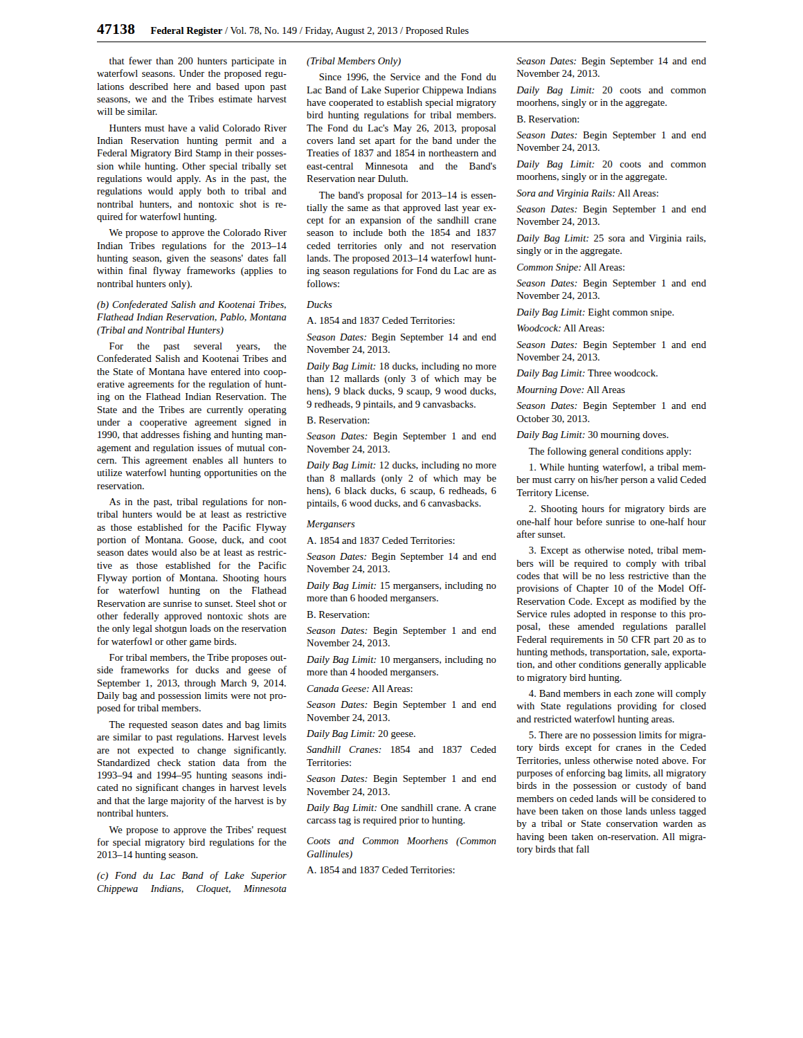47138
Federal Register / Vol. 78, No. 149 / Friday, August 2, 2013 / Proposed Rules
that fewer than 200 hunters participate in waterfowl seasons. Under the proposed regulations described here and based upon past seasons, we and the Tribes estimate harvest will be similar.
Hunters must have a valid Colorado River Indian Reservation hunting permit and a Federal Migratory Bird Stamp in their possession while hunting. Other special tribally set regulations would apply. As in the past, the regulations would apply both to tribal and nontribal hunters, and nontoxic shot is required for waterfowl hunting.
We propose to approve the Colorado River Indian Tribes regulations for the 2013–14 hunting season, given the seasons' dates fall within final flyway frameworks (applies to nontribal hunters only).
(b) Confederated Salish and Kootenai Tribes, Flathead Indian Reservation, Pablo, Montana (Tribal and Nontribal Hunters)
For the past several years, the Confederated Salish and Kootenai Tribes and the State of Montana have entered into cooperative agreements for the regulation of hunting on the Flathead Indian Reservation. The State and the Tribes are currently operating under a cooperative agreement signed in 1990, that addresses fishing and hunting management and regulation issues of mutual concern. This agreement enables all hunters to utilize waterfowl hunting opportunities on the reservation.
As in the past, tribal regulations for nontribal hunters would be at least as restrictive as those established for the Pacific Flyway portion of Montana. Goose, duck, and coot season dates would also be at least as restrictive as those established for the Pacific Flyway portion of Montana. Shooting hours for waterfowl hunting on the Flathead Reservation are sunrise to sunset. Steel shot or other federally approved nontoxic shots are the only legal shotgun loads on the reservation for waterfowl or other game birds.
For tribal members, the Tribe proposes outside frameworks for ducks and geese of September 1, 2013, through March 9, 2014. Daily bag and possession limits were not proposed for tribal members.
The requested season dates and bag limits are similar to past regulations. Harvest levels are not expected to change significantly. Standardized check station data from the 1993–94 and 1994–95 hunting seasons indicated no significant changes in harvest levels and that the large majority of the harvest is by nontribal hunters.
We propose to approve the Tribes' request for special migratory bird regulations for the 2013–14 hunting season.
(c) Fond du Lac Band of Lake Superior Chippewa Indians, Cloquet, Minnesota (Tribal Members Only)
Since 1996, the Service and the Fond du Lac Band of Lake Superior Chippewa Indians have cooperated to establish special migratory bird hunting regulations for tribal members. The Fond du Lac's May 26, 2013, proposal covers land set apart for the band under the Treaties of 1837 and 1854 in northeastern and east-central Minnesota and the Band's Reservation near Duluth.
The band's proposal for 2013–14 is essentially the same as that approved last year except for an expansion of the sandhill crane season to include both the 1854 and 1837 ceded territories only and not reservation lands. The proposed 2013–14 waterfowl hunting season regulations for Fond du Lac are as follows:
Ducks
A. 1854 and 1837 Ceded Territories:
Season Dates: Begin September 14 and end November 24, 2013.
Daily Bag Limit: 18 ducks, including no more than 12 mallards (only 3 of which may be hens), 9 black ducks, 9 scaup, 9 wood ducks, 9 redheads, 9 pintails, and 9 canvasbacks.
B. Reservation:
Season Dates: Begin September 1 and end November 24, 2013.
Daily Bag Limit: 12 ducks, including no more than 8 mallards (only 2 of which may be hens), 6 black ducks, 6 scaup, 6 redheads, 6 pintails, 6 wood ducks, and 6 canvasbacks.
Mergansers
A. 1854 and 1837 Ceded Territories:
Season Dates: Begin September 14 and end November 24, 2013.
Daily Bag Limit: 15 mergansers, including no more than 6 hooded mergansers.
B. Reservation:
Season Dates: Begin September 1 and end November 24, 2013.
Daily Bag Limit: 10 mergansers, including no more than 4 hooded mergansers.
Canada Geese: All Areas:
Season Dates: Begin September 1 and end November 24, 2013.
Daily Bag Limit: 20 geese.
Sandhill Cranes: 1854 and 1837 Ceded Territories:
Season Dates: Begin September 1 and end November 24, 2013.
Daily Bag Limit: One sandhill crane. A crane carcass tag is required prior to hunting.
Coots and Common Moorhens (Common Gallinules)
A. 1854 and 1837 Ceded Territories:
Season Dates: Begin September 14 and end November 24, 2013.
Daily Bag Limit: 20 coots and common moorhens, singly or in the aggregate.
B. Reservation:
Season Dates: Begin September 1 and end November 24, 2013.
Daily Bag Limit: 20 coots and common moorhens, singly or in the aggregate.
Sora and Virginia Rails: All Areas:
Season Dates: Begin September 1 and end November 24, 2013.
Daily Bag Limit: 25 sora and Virginia rails, singly or in the aggregate.
Common Snipe: All Areas:
Season Dates: Begin September 1 and end November 24, 2013.
Daily Bag Limit: Eight common snipe.
Woodcock: All Areas:
Season Dates: Begin September 1 and end November 24, 2013.
Daily Bag Limit: Three woodcock.
Mourning Dove: All Areas
Season Dates: Begin September 1 and end October 30, 2013.
Daily Bag Limit: 30 mourning doves.
The following general conditions apply:
1. While hunting waterfowl, a tribal member must carry on his/her person a valid Ceded Territory License.
2. Shooting hours for migratory birds are one-half hour before sunrise to one-half hour after sunset.
3. Except as otherwise noted, tribal members will be required to comply with tribal codes that will be no less restrictive than the provisions of Chapter 10 of the Model Off-Reservation Code. Except as modified by the Service rules adopted in response to this proposal, these amended regulations parallel Federal requirements in 50 CFR part 20 as to hunting methods, transportation, sale, exportation, and other conditions generally applicable to migratory bird hunting.
4. Band members in each zone will comply with State regulations providing for closed and restricted waterfowl hunting areas.
5. There are no possession limits for migratory birds except for cranes in the Ceded Territories, unless otherwise noted above. For purposes of enforcing bag limits, all migratory birds in the possession or custody of band members on ceded lands will be considered to have been taken on those lands unless tagged by a tribal or State conservation warden as having been taken on-reservation. All migratory birds that fall